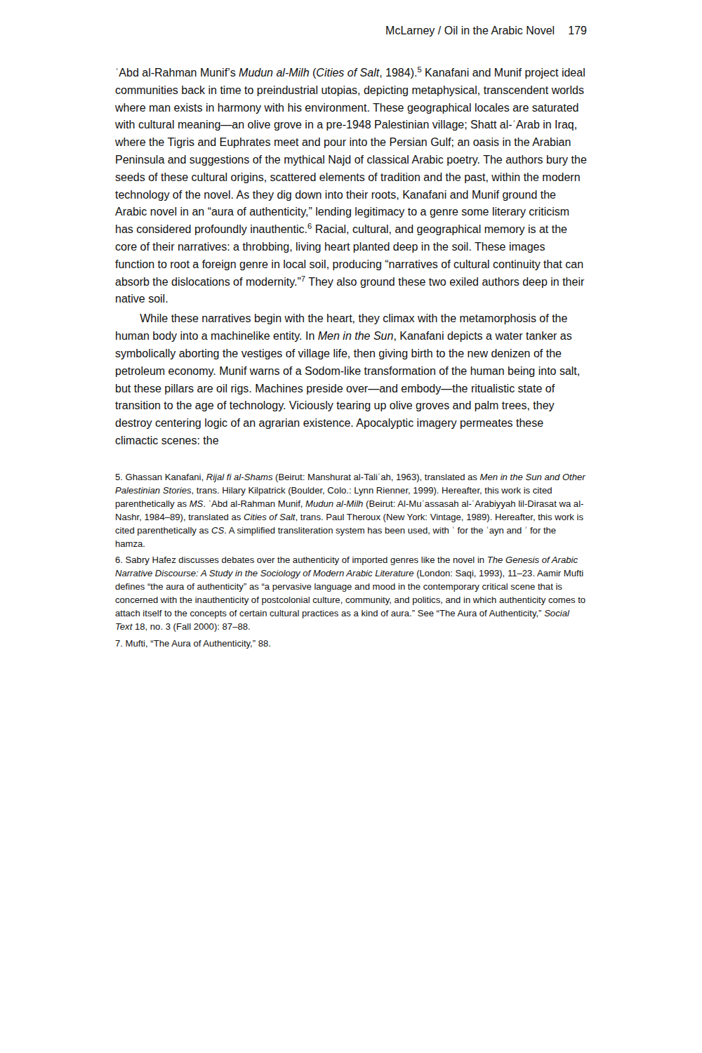McLarney / Oil in the Arabic Novel179
ʿAbd al-Rahman Munif’s Mudun al-Milh (Cities of Salt, 1984).5 Kanafani and Munif project ideal communities back in time to preindustrial utopias, depicting metaphysical, transcendent worlds where man exists in harmony with his environment. These geographical locales are saturated with cultural meaning—an olive grove in a pre-1948 Palestinian village; Shatt al-ʿArab in Iraq, where the Tigris and Euphrates meet and pour into the Persian Gulf; an oasis in the Arabian Peninsula and suggestions of the mythical Najd of classical Arabic poetry. The authors bury the seeds of these cultural origins, scattered elements of tradition and the past, within the modern technology of the novel. As they dig down into their roots, Kanafani and Munif ground the Arabic novel in an “aura of authenticity,” lending legitimacy to a genre some literary criticism has considered profoundly inauthentic.6 Racial, cultural, and geographical memory is at the core of their narratives: a throbbing, living heart planted deep in the soil. These images function to root a foreign genre in local soil, producing “narratives of cultural continuity that can absorb the dislocations of modernity.”7 They also ground these two exiled authors deep in their native soil.
While these narratives begin with the heart, they climax with the metamorphosis of the human body into a machinelike entity. In Men in the Sun, Kanafani depicts a water tanker as symbolically aborting the vestiges of village life, then giving birth to the new denizen of the petroleum economy. Munif warns of a Sodom-like transformation of the human being into salt, but these pillars are oil rigs. Machines preside over—and embody—the ritualistic state of transition to the age of technology. Viciously tearing up olive groves and palm trees, they destroy centering logic of an agrarian existence. Apocalyptic imagery permeates these climactic scenes: the
5. Ghassan Kanafani, Rijal fi al-Shams (Beirut: Manshurat al-Taliʿah, 1963), translated as Men in the Sun and Other Palestinian Stories, trans. Hilary Kilpatrick (Boulder, Colo.: Lynn Rienner, 1999). Hereafter, this work is cited parenthetically as MS. ʿAbd al-Rahman Munif, Mudun al-Milh (Beirut: Al-Muʾassasah al-ʿArabiyyah lil-Dirasat wa al-Nashr, 1984–89), translated as Cities of Salt, trans. Paul Theroux (New York: Vintage, 1989). Hereafter, this work is cited parenthetically as CS. A simplified transliteration system has been used, with ʿ for the ʿayn and ʾ for the hamza.
6. Sabry Hafez discusses debates over the authenticity of imported genres like the novel in The Genesis of Arabic Narrative Discourse: A Study in the Sociology of Modern Arabic Literature (London: Saqi, 1993), 11–23. Aamir Mufti defines “the aura of authenticity” as “a pervasive language and mood in the contemporary critical scene that is concerned with the inauthenticity of postcolonial culture, community, and politics, and in which authenticity comes to attach itself to the concepts of certain cultural practices as a kind of aura.” See “The Aura of Authenticity,” Social Text 18, no. 3 (Fall 2000): 87–88.
7. Mufti, “The Aura of Authenticity,” 88.